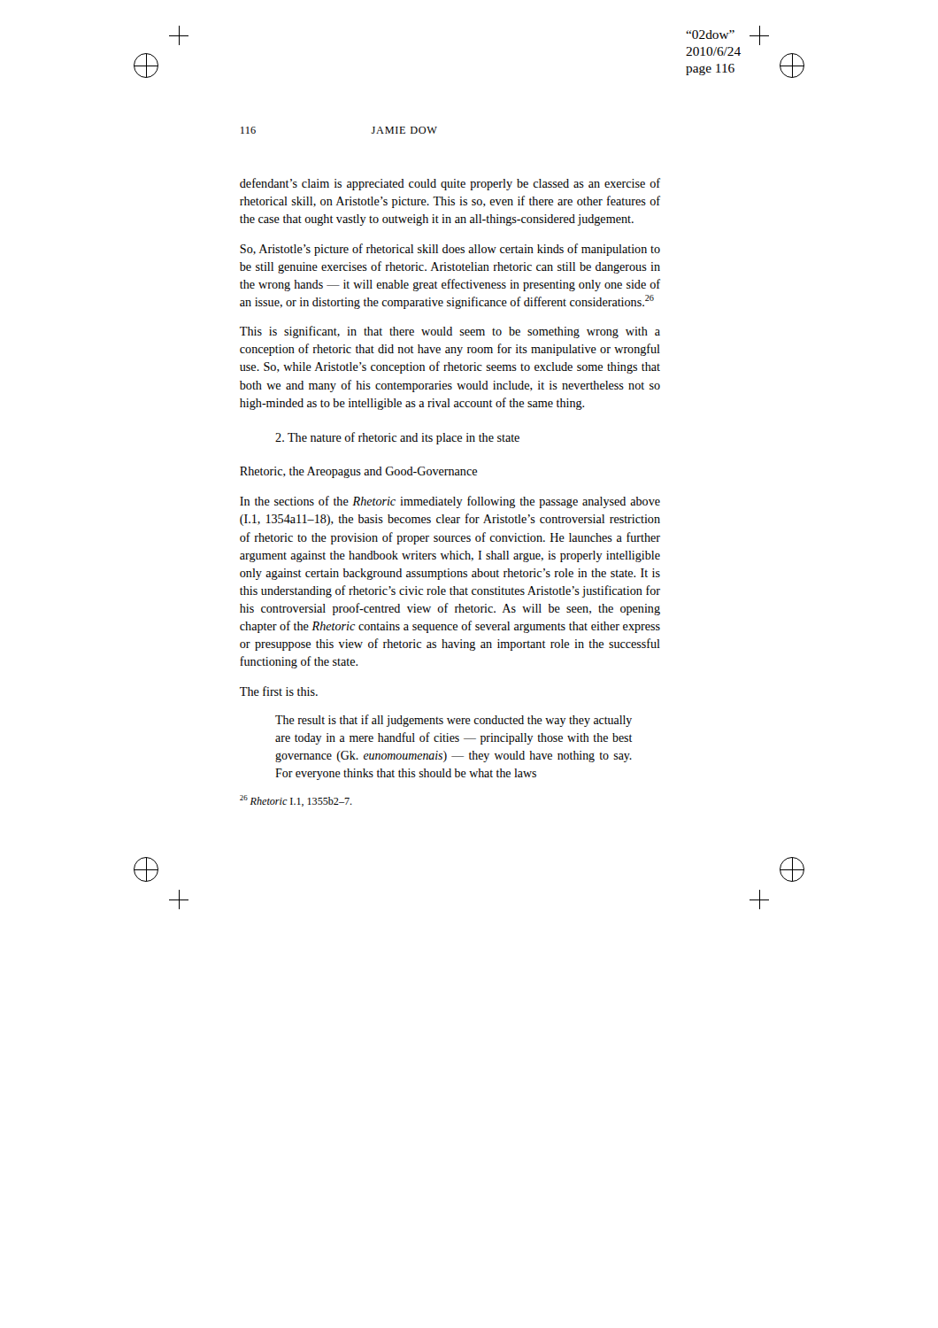“02dow”
2010/6/24
page 116
116 JAMIE DOW
defendant’s claim is appreciated could quite properly be classed as an exercise of rhetorical skill, on Aristotle’s picture. This is so, even if there are other features of the case that ought vastly to outweigh it in an all-things-considered judgement.
So, Aristotle’s picture of rhetorical skill does allow certain kinds of manipulation to be still genuine exercises of rhetoric. Aristotelian rhetoric can still be dangerous in the wrong hands — it will enable great effectiveness in presenting only one side of an issue, or in distorting the comparative significance of different considerations.26
This is significant, in that there would seem to be something wrong with a conception of rhetoric that did not have any room for its manipulative or wrongful use. So, while Aristotle’s conception of rhetoric seems to exclude some things that both we and many of his contemporaries would include, it is nevertheless not so high-minded as to be intelligible as a rival account of the same thing.
2. The nature of rhetoric and its place in the state
Rhetoric, the Areopagus and Good-Governance
In the sections of the Rhetoric immediately following the passage analysed above (I.1, 1354a11–18), the basis becomes clear for Aristotle’s controversial restriction of rhetoric to the provision of proper sources of conviction. He launches a further argument against the handbook writers which, I shall argue, is properly intelligible only against certain background assumptions about rhetoric’s role in the state. It is this understanding of rhetoric’s civic role that constitutes Aristotle’s justification for his controversial proof-centred view of rhetoric. As will be seen, the opening chapter of the Rhetoric contains a sequence of several arguments that either express or presuppose this view of rhetoric as having an important role in the successful functioning of the state.
The first is this.
The result is that if all judgements were conducted the way they actually are today in a mere handful of cities — principally those with the best governance (Gk. eunomoumenais) — they would have nothing to say. For everyone thinks that this should be what the laws
26 Rhetoric I.1, 1355b2–7.